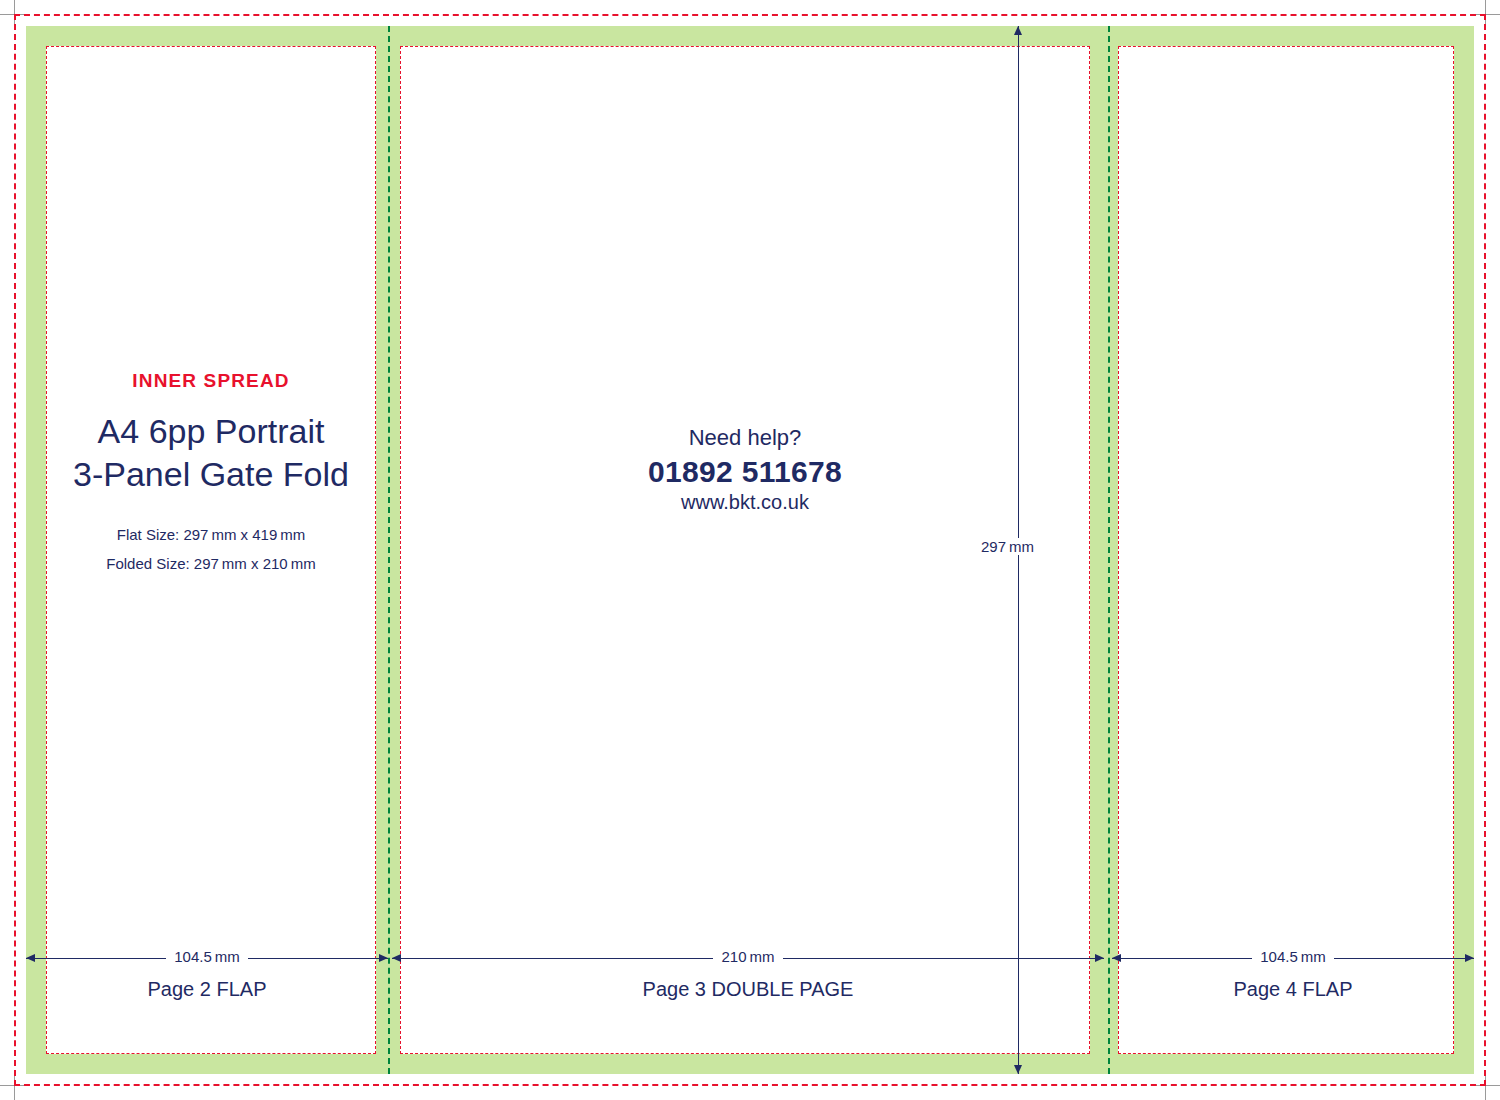INNER SPREAD
A4 6pp Portrait
3-Panel Gate Fold
Flat Size: 297 mm x 419 mm
Folded Size: 297 mm x 210 mm
Need help?
01892 511678
www.bkt.co.uk
297 mm
104.5 mm
210 mm
104.5 mm
Page 2 FLAP
Page 3 DOUBLE PAGE
Page 4 FLAP